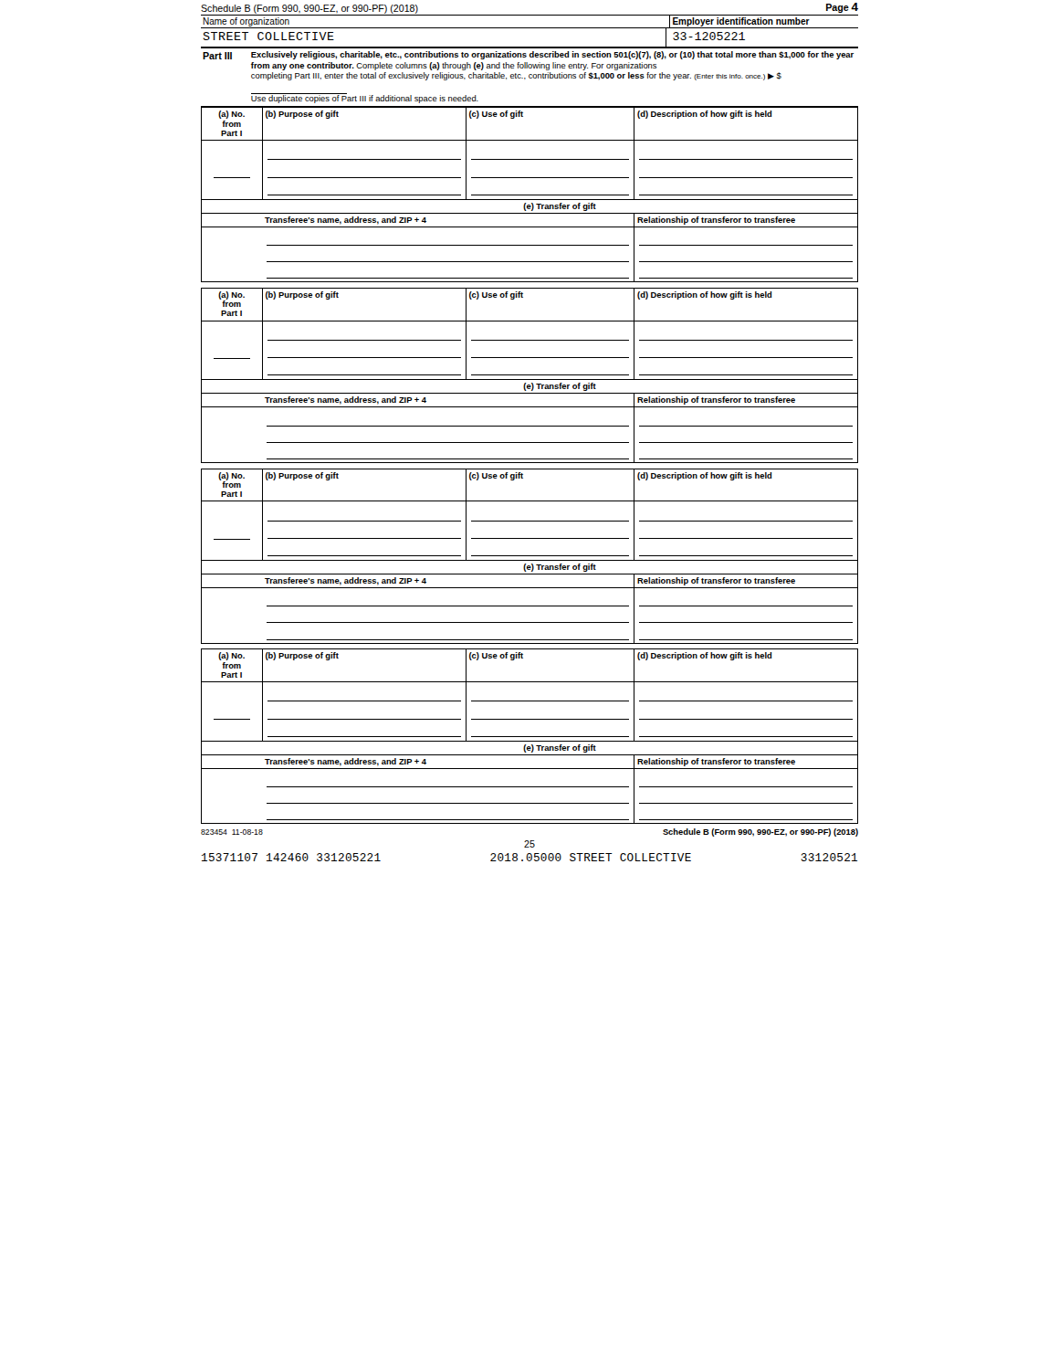Schedule B (Form 990, 990-EZ, or 990-PF) (2018)
Page 4
Name of organization
Employer identification number
STREET COLLECTIVE
33-1205221
Part III
Exclusively religious, charitable, etc., contributions to organizations described in section 501(c)(7), (8), or (10) that total more than $1,000 for the year from any one contributor. Complete columns (a) through (e) and the following line entry. For organizations
completing Part III, enter the total of exclusively religious, charitable, etc., contributions of $1,000 or less for the year. (Enter this info. once.) ▶ $
Use duplicate copies of Part III if additional space is needed.
| (a) No. from Part I | (b) Purpose of gift | (c) Use of gift | (d) Description of how gift is held |
| | (e) Transfer of gift |
| | Transferee's name, address, and ZIP + 4 | Relationship of transferor to transferee |
| (a) No. from Part I | (b) Purpose of gift | (c) Use of gift | (d) Description of how gift is held |
| | (e) Transfer of gift |
| | Transferee's name, address, and ZIP + 4 | Relationship of transferor to transferee |
| (a) No. from Part I | (b) Purpose of gift | (c) Use of gift | (d) Description of how gift is held |
| | (e) Transfer of gift |
| | Transferee's name, address, and ZIP + 4 | Relationship of transferor to transferee |
| (a) No. from Part I | (b) Purpose of gift | (c) Use of gift | (d) Description of how gift is held |
| | (e) Transfer of gift |
| | Transferee's name, address, and ZIP + 4 | Relationship of transferor to transferee |
823454 11-08-18
Schedule B (Form 990, 990-EZ, or 990-PF) (2018)
25
15371107 142460 331205221 2018.05000 STREET COLLECTIVE 33120521